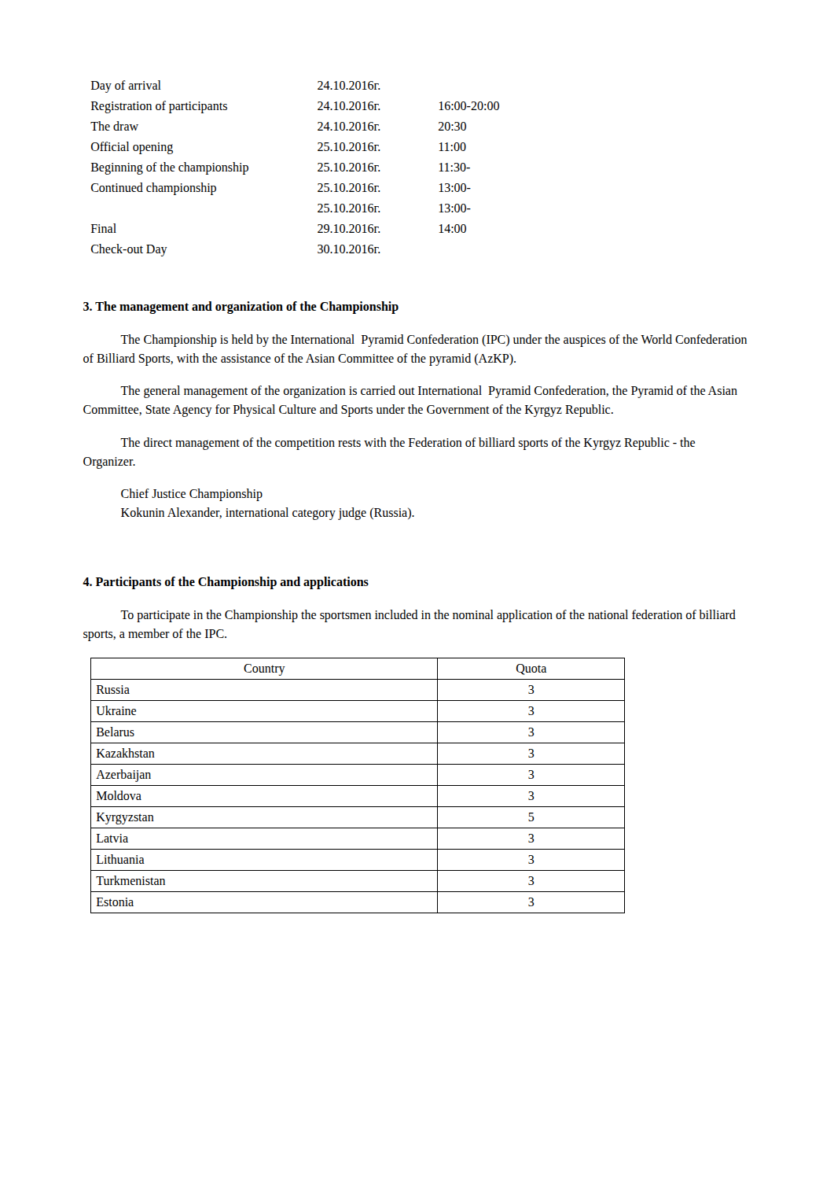| Day of arrival | 24.10.2016г. | |
| Registration of participants | 24.10.2016г. | 16:00-20:00 |
| The draw | 24.10.2016г. | 20:30 |
| Official opening | 25.10.2016г. | 11:00 |
| Beginning of the championship | 25.10.2016г. | 11:30- |
| Continued championship | 25.10.2016г. | 13:00- |
| | 25.10.2016г. | 13:00- |
| Final | 29.10.2016г. | 14:00 |
| Check-out Day | 30.10.2016г. | |
3. The management and organization of the Championship
The Championship is held by the International Pyramid Confederation (IPC) under the auspices of the World Confederation of Billiard Sports, with the assistance of the Asian Committee of the pyramid (AzKP).
The general management of the organization is carried out International Pyramid Confederation, the Pyramid of the Asian Committee, State Agency for Physical Culture and Sports under the Government of the Kyrgyz Republic.
The direct management of the competition rests with the Federation of billiard sports of the Kyrgyz Republic - the Organizer.
Chief Justice Championship
Kokunin Alexander, international category judge (Russia).
4. Participants of the Championship and applications
To participate in the Championship the sportsmen included in the nominal application of the national federation of billiard sports, a member of the IPC.
| Country | Quota |
| --- | --- |
| Russia | 3 |
| Ukraine | 3 |
| Belarus | 3 |
| Kazakhstan | 3 |
| Azerbaijan | 3 |
| Moldova | 3 |
| Kyrgyzstan | 5 |
| Latvia | 3 |
| Lithuania | 3 |
| Turkmenistan | 3 |
| Estonia | 3 |